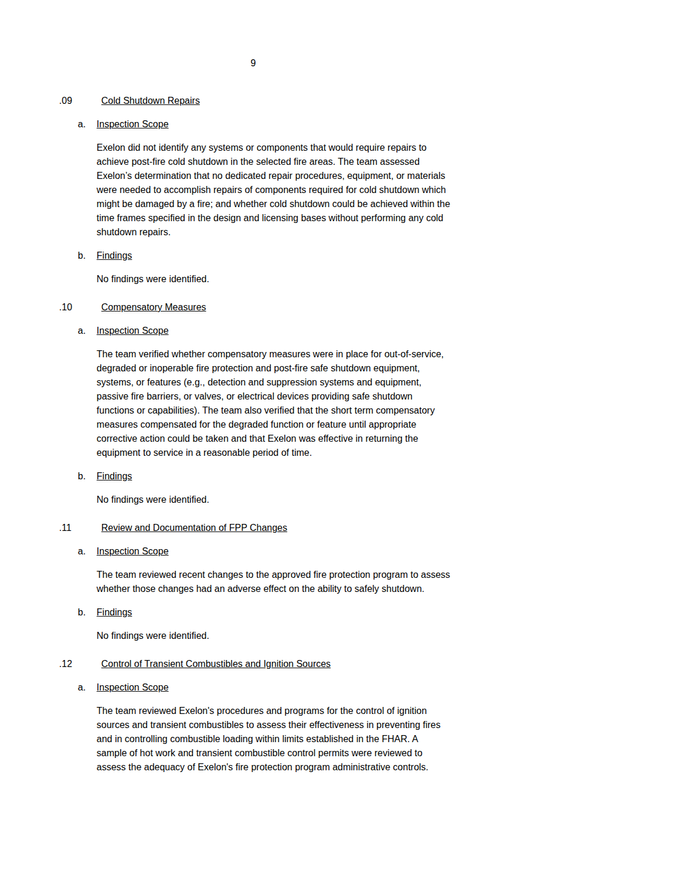9
.09 Cold Shutdown Repairs
a. Inspection Scope
Exelon did not identify any systems or components that would require repairs to achieve post-fire cold shutdown in the selected fire areas. The team assessed Exelon’s determination that no dedicated repair procedures, equipment, or materials were needed to accomplish repairs of components required for cold shutdown which might be damaged by a fire; and whether cold shutdown could be achieved within the time frames specified in the design and licensing bases without performing any cold shutdown repairs.
b. Findings
No findings were identified.
.10 Compensatory Measures
a. Inspection Scope
The team verified whether compensatory measures were in place for out-of-service, degraded or inoperable fire protection and post-fire safe shutdown equipment, systems, or features (e.g., detection and suppression systems and equipment, passive fire barriers, or valves, or electrical devices providing safe shutdown functions or capabilities). The team also verified that the short term compensatory measures compensated for the degraded function or feature until appropriate corrective action could be taken and that Exelon was effective in returning the equipment to service in a reasonable period of time.
b. Findings
No findings were identified.
.11 Review and Documentation of FPP Changes
a. Inspection Scope
The team reviewed recent changes to the approved fire protection program to assess whether those changes had an adverse effect on the ability to safely shutdown.
b. Findings
No findings were identified.
.12 Control of Transient Combustibles and Ignition Sources
a. Inspection Scope
The team reviewed Exelon's procedures and programs for the control of ignition sources and transient combustibles to assess their effectiveness in preventing fires and in controlling combustible loading within limits established in the FHAR. A sample of hot work and transient combustible control permits were reviewed to assess the adequacy of Exelon's fire protection program administrative controls.